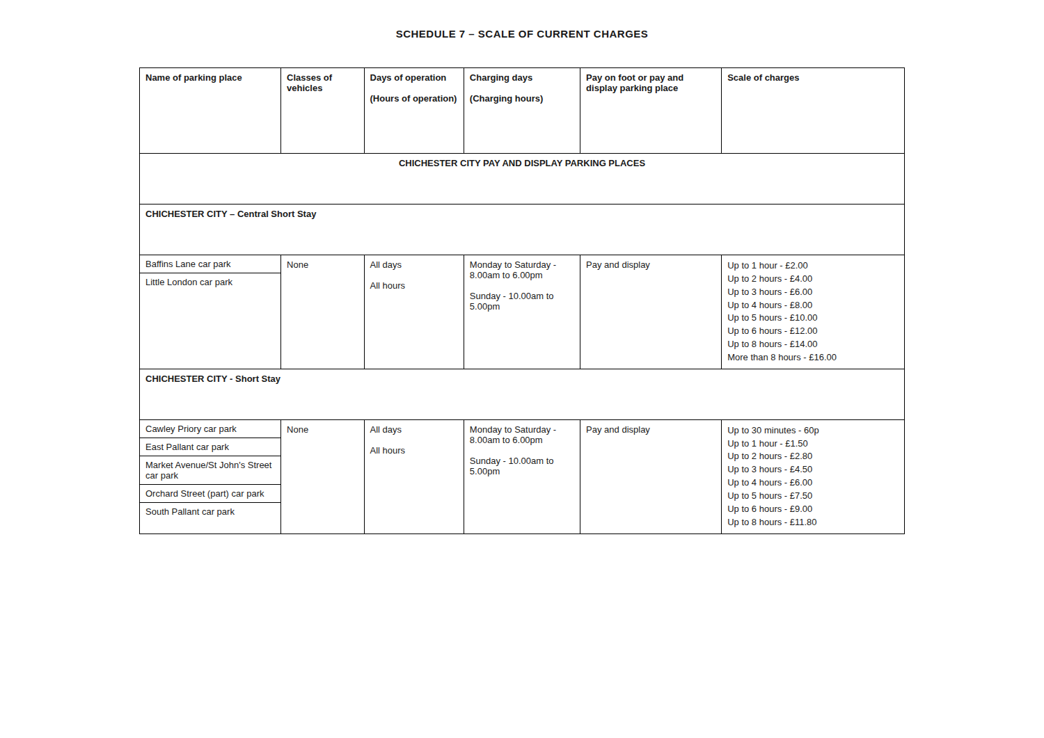SCHEDULE 7 – SCALE OF CURRENT CHARGES
| Name of parking place | Classes of vehicles | Days of operation (Hours of operation) | Charging days (Charging hours) | Pay on foot or pay and display parking place | Scale of charges |
| --- | --- | --- | --- | --- | --- |
| CHICHESTER CITY PAY AND DISPLAY PARKING PLACES |
| CHICHESTER CITY – Central Short Stay |
| / Baffins Lane car park / / Little London car park / | None | All days All hours | Monday to Saturday - 8.00am to 6.00pm Sunday - 10.00am to 5.00pm | Pay and display | Up to 1 hour - £2.00 Up to 2 hours - £4.00 Up to 3 hours - £6.00 Up to 4 hours - £8.00 Up to 5 hours - £10.00 Up to 6 hours - £12.00 Up to 8 hours - £14.00 More than 8 hours - £16.00 |
| CHICHESTER CITY - Short Stay |
| / Cawley Priory car park / / East Pallant car park / / Market Avenue/St John's Street car park / / Orchard Street (part) car park / / South Pallant car park / | None | All days All hours | Monday to Saturday - 8.00am to 6.00pm Sunday - 10.00am to 5.00pm | Pay and display | Up to 30 minutes - 60p Up to 1 hour - £1.50 Up to 2 hours - £2.80 Up to 3 hours - £4.50 Up to 4 hours - £6.00 Up to 5 hours - £7.50 Up to 6 hours - £9.00 Up to 8 hours - £11.80 |